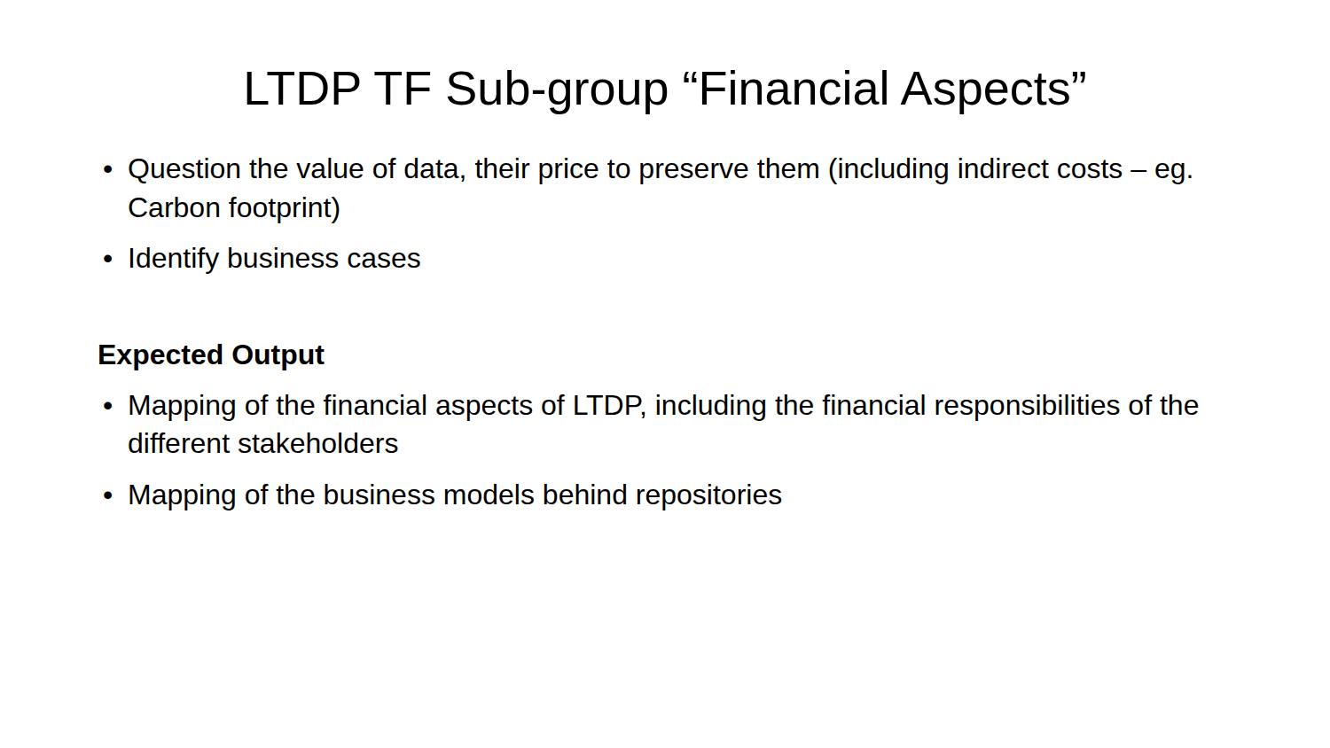LTDP TF Sub-group “Financial Aspects”
Question the value of data, their price to preserve them (including indirect costs – eg. Carbon footprint)
Identify business cases
Expected Output
Mapping of the financial aspects of LTDP, including the financial responsibilities of the different stakeholders
Mapping of the business models behind repositories